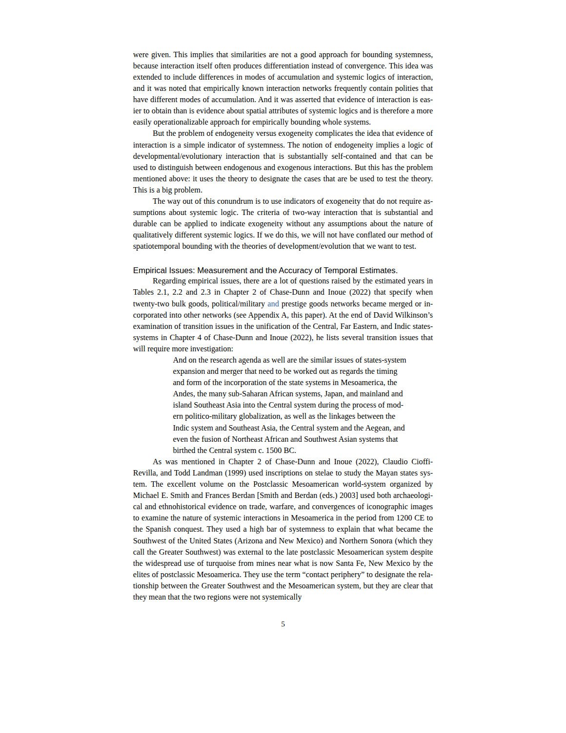were given. This implies that similarities are not a good approach for bounding systemness, because interaction itself often produces differentiation instead of convergence. This idea was extended to include differences in modes of accumulation and systemic logics of interaction, and it was noted that empirically known interaction networks frequently contain polities that have different modes of accumulation. And it was asserted that evidence of interaction is easier to obtain than is evidence about spatial attributes of systemic logics and is therefore a more easily operationalizable approach for empirically bounding whole systems.
But the problem of endogeneity versus exogeneity complicates the idea that evidence of interaction is a simple indicator of systemness. The notion of endogeneity implies a logic of developmental/evolutionary interaction that is substantially self-contained and that can be used to distinguish between endogenous and exogenous interactions. But this has the problem mentioned above: it uses the theory to designate the cases that are be used to test the theory. This is a big problem.
The way out of this conundrum is to use indicators of exogeneity that do not require assumptions about systemic logic. The criteria of two-way interaction that is substantial and durable can be applied to indicate exogeneity without any assumptions about the nature of qualitatively different systemic logics. If we do this, we will not have conflated our method of spatiotemporal bounding with the theories of development/evolution that we want to test.
Empirical Issues: Measurement and the Accuracy of Temporal Estimates.
Regarding empirical issues, there are a lot of questions raised by the estimated years in Tables 2.1, 2.2 and 2.3 in Chapter 2 of Chase-Dunn and Inoue (2022) that specify when twenty-two bulk goods, political/military and prestige goods networks became merged or incorporated into other networks (see Appendix A, this paper). At the end of David Wilkinson’s examination of transition issues in the unification of the Central, Far Eastern, and Indic states-systems in Chapter 4 of Chase-Dunn and Inoue (2022), he lists several transition issues that will require more investigation:
And on the research agenda as well are the similar issues of states-system expansion and merger that need to be worked out as regards the timing and form of the incorporation of the state systems in Mesoamerica, the Andes, the many sub-Saharan African systems, Japan, and mainland and island Southeast Asia into the Central system during the process of modern politico-military globalization, as well as the linkages between the Indic system and Southeast Asia, the Central system and the Aegean, and even the fusion of Northeast African and Southwest Asian systems that birthed the Central system c. 1500 BC.
As was mentioned in Chapter 2 of Chase-Dunn and Inoue (2022), Claudio Cioffi-Revilla, and Todd Landman (1999) used inscriptions on stelae to study the Mayan states system. The excellent volume on the Postclassic Mesoamerican world-system organized by Michael E. Smith and Frances Berdan [Smith and Berdan (eds.) 2003] used both archaeological and ethnohistorical evidence on trade, warfare, and convergences of iconographic images to examine the nature of systemic interactions in Mesoamerica in the period from 1200 CE to the Spanish conquest. They used a high bar of systemness to explain that what became the Southwest of the United States (Arizona and New Mexico) and Northern Sonora (which they call the Greater Southwest) was external to the late postclassic Mesoamerican system despite the widespread use of turquoise from mines near what is now Santa Fe, New Mexico by the elites of postclassic Mesoamerica. They use the term “contact periphery” to designate the relationship between the Greater Southwest and the Mesoamerican system, but they are clear that they mean that the two regions were not systemically
5